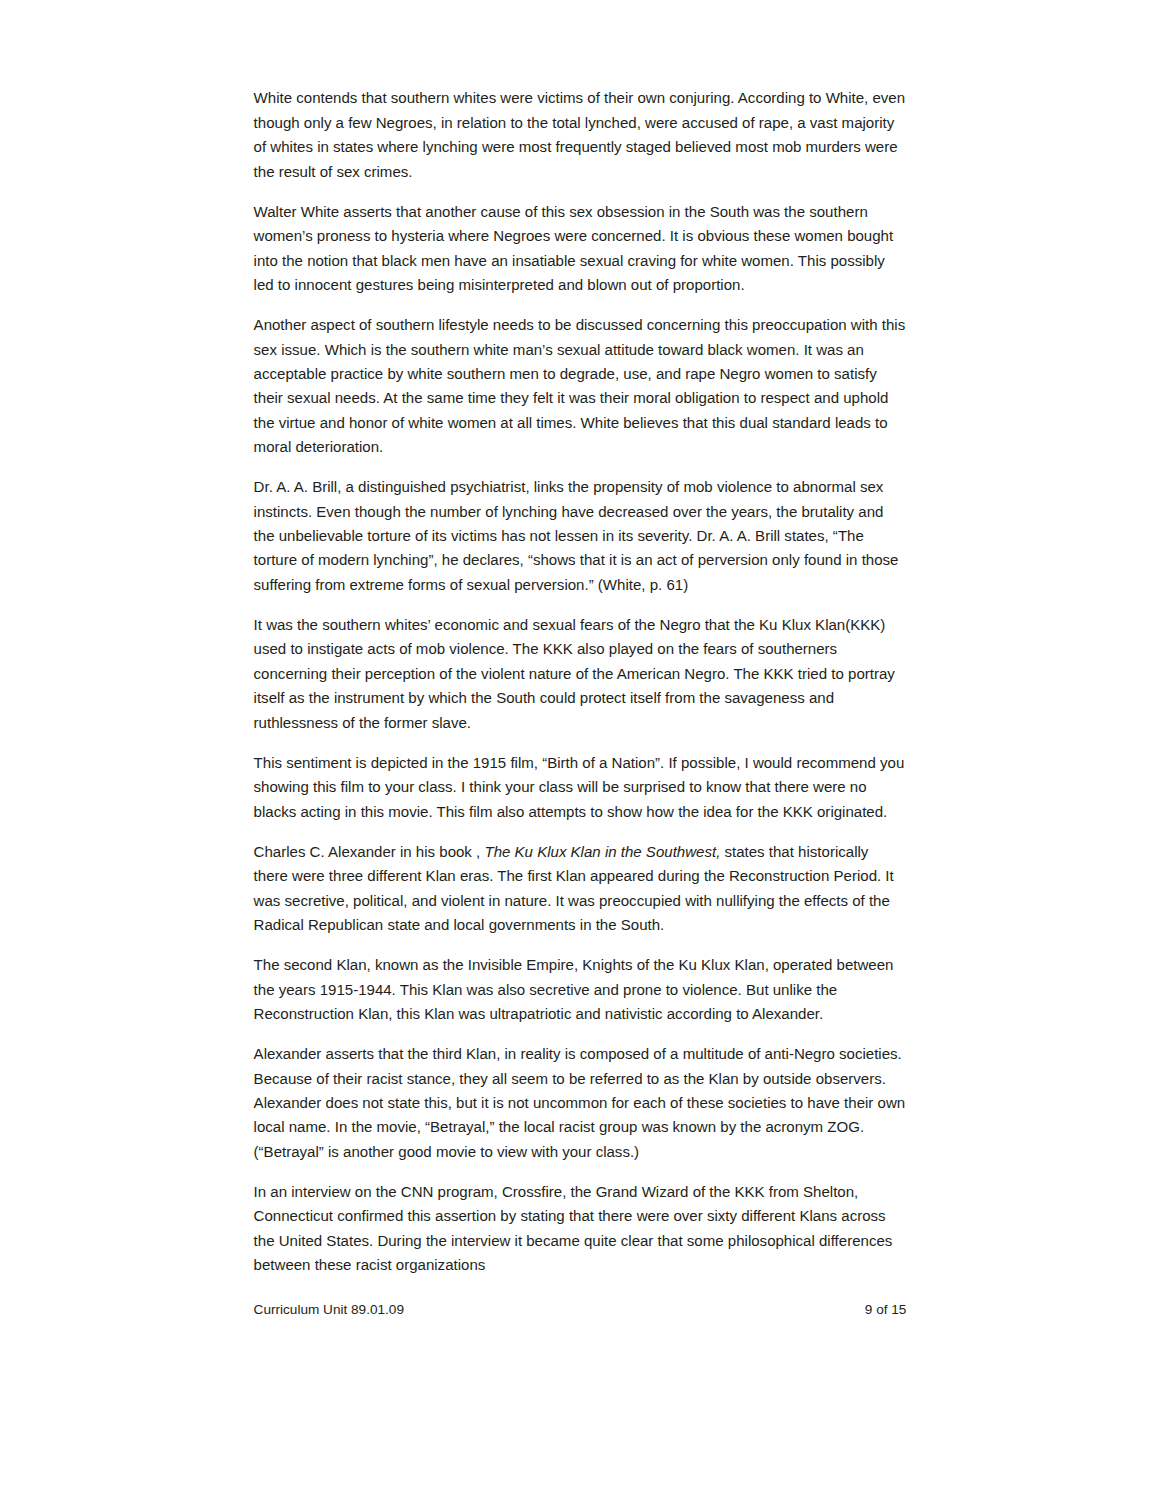White contends that southern whites were victims of their own conjuring. According to White, even though only a few Negroes, in relation to the total lynched, were accused of rape, a vast majority of whites in states where lynching were most frequently staged believed most mob murders were the result of sex crimes.
Walter White asserts that another cause of this sex obsession in the South was the southern women’s proness to hysteria where Negroes were concerned. It is obvious these women bought into the notion that black men have an insatiable sexual craving for white women. This possibly led to innocent gestures being misinterpreted and blown out of proportion.
Another aspect of southern lifestyle needs to be discussed concerning this preoccupation with this sex issue. Which is the southern white man’s sexual attitude toward black women. It was an acceptable practice by white southern men to degrade, use, and rape Negro women to satisfy their sexual needs. At the same time they felt it was their moral obligation to respect and uphold the virtue and honor of white women at all times. White believes that this dual standard leads to moral deterioration.
Dr. A. A. Brill, a distinguished psychiatrist, links the propensity of mob violence to abnormal sex instincts. Even though the number of lynching have decreased over the years, the brutality and the unbelievable torture of its victims has not lessen in its severity. Dr. A. A. Brill states, “The torture of modern lynching”, he declares, “shows that it is an act of perversion only found in those suffering from extreme forms of sexual perversion.” (White, p. 61)
It was the southern whites’ economic and sexual fears of the Negro that the Ku Klux Klan(KKK) used to instigate acts of mob violence. The KKK also played on the fears of southerners concerning their perception of the violent nature of the American Negro. The KKK tried to portray itself as the instrument by which the South could protect itself from the savageness and ruthlessness of the former slave.
This sentiment is depicted in the 1915 film, “Birth of a Nation”. If possible, I would recommend you showing this film to your class. I think your class will be surprised to know that there were no blacks acting in this movie. This film also attempts to show how the idea for the KKK originated.
Charles C. Alexander in his book , The Ku Klux Klan in the Southwest, states that historically there were three different Klan eras. The first Klan appeared during the Reconstruction Period. It was secretive, political, and violent in nature. It was preoccupied with nullifying the effects of the Radical Republican state and local governments in the South.
The second Klan, known as the Invisible Empire, Knights of the Ku Klux Klan, operated between the years 1915-1944. This Klan was also secretive and prone to violence. But unlike the Reconstruction Klan, this Klan was ultrapatriotic and nativistic according to Alexander.
Alexander asserts that the third Klan, in reality is composed of a multitude of anti-Negro societies. Because of their racist stance, they all seem to be referred to as the Klan by outside observers. Alexander does not state this, but it is not uncommon for each of these societies to have their own local name. In the movie, “Betrayal,” the local racist group was known by the acronym ZOG.(“Betrayal” is another good movie to view with your class.)
In an interview on the CNN program, Crossfire, the Grand Wizard of the KKK from Shelton, Connecticut confirmed this assertion by stating that there were over sixty different Klans across the United States. During the interview it became quite clear that some philosophical differences between these racist organizations
Curriculum Unit 89.01.09 9 of 15